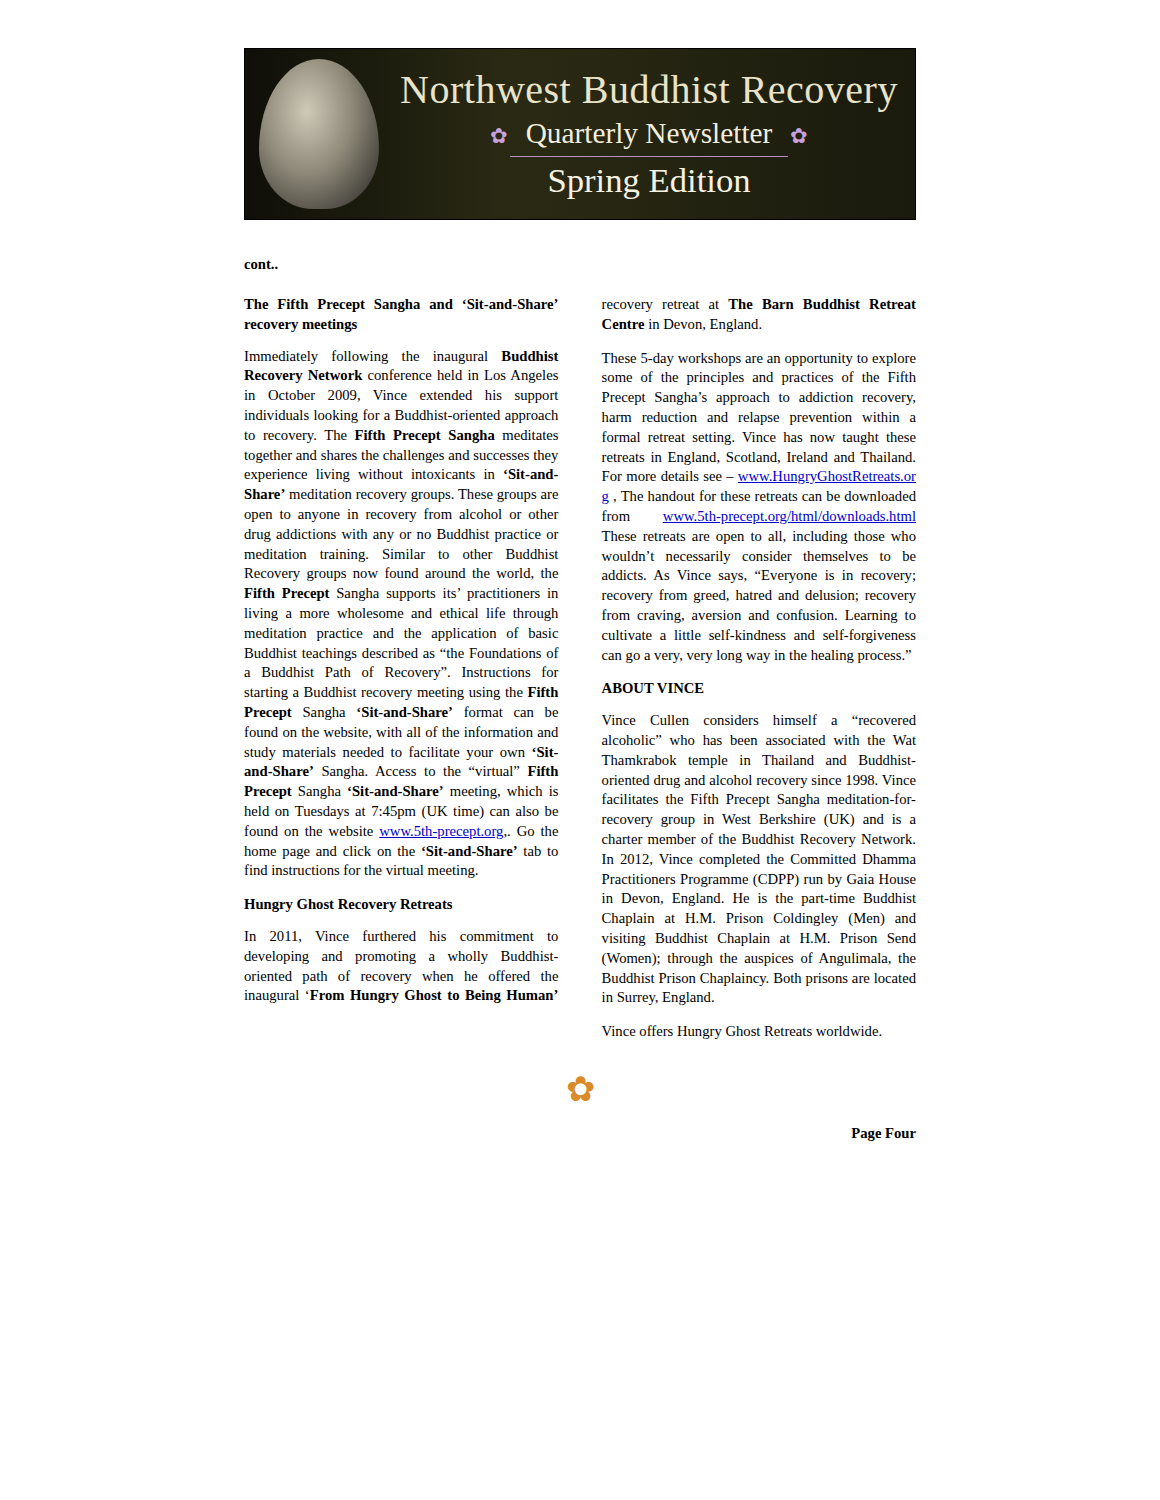Northwest Buddhist Recovery
✿ Quarterly Newsletter ✿
Spring Edition
cont..
The Fifth Precept Sangha and ‘Sit-and-Share’ recovery meetings
Immediately following the inaugural Buddhist Recovery Network conference held in Los Angeles in October 2009, Vince extended his support individuals looking for a Buddhist-oriented approach to recovery. The Fifth Precept Sangha meditates together and shares the challenges and successes they experience living without intoxicants in ‘Sit-and-Share’ meditation recovery groups. These groups are open to anyone in recovery from alcohol or other drug addictions with any or no Buddhist practice or meditation training. Similar to other Buddhist Recovery groups now found around the world, the Fifth Precept Sangha supports its’ practitioners in living a more wholesome and ethical life through meditation practice and the application of basic Buddhist teachings described as “the Foundations of a Buddhist Path of Recovery”. Instructions for starting a Buddhist recovery meeting using the Fifth Precept Sangha ‘Sit-and-Share’ format can be found on the website, with all of the information and study materials needed to facilitate your own ‘Sit-and-Share’ Sangha. Access to the “virtual” Fifth Precept Sangha ‘Sit-and-Share’ meeting, which is held on Tuesdays at 7:45pm (UK time) can also be found on the website www.5th-precept.org,. Go the home page and click on the ‘Sit-and-Share’ tab to find instructions for the virtual meeting.
Hungry Ghost Recovery Retreats
In 2011, Vince furthered his commitment to developing and promoting a wholly Buddhist-oriented path of recovery when he offered the inaugural ‘From Hungry Ghost to Being Human’ recovery retreat at The Barn Buddhist Retreat Centre in Devon, England.
These 5-day workshops are an opportunity to explore some of the principles and practices of the Fifth Precept Sangha’s approach to addiction recovery, harm reduction and relapse prevention within a formal retreat setting. Vince has now taught these retreats in England, Scotland, Ireland and Thailand. For more details see – www.HungryGhostRetreats.org , The handout for these retreats can be downloaded from www.5th-precept.org/html/downloads.html These retreats are open to all, including those who wouldn’t necessarily consider themselves to be addicts. As Vince says, “Everyone is in recovery; recovery from greed, hatred and delusion; recovery from craving, aversion and confusion. Learning to cultivate a little self-kindness and self-forgiveness can go a very, very long way in the healing process.”
About Vince
Vince Cullen considers himself a “recovered alcoholic” who has been associated with the Wat Thamkrabok temple in Thailand and Buddhist-oriented drug and alcohol recovery since 1998. Vince facilitates the Fifth Precept Sangha meditation-for-recovery group in West Berkshire (UK) and is a charter member of the Buddhist Recovery Network. In 2012, Vince completed the Committed Dhamma Practitioners Programme (CDPP) run by Gaia House in Devon, England. He is the part-time Buddhist Chaplain at H.M. Prison Coldingley (Men) and visiting Buddhist Chaplain at H.M. Prison Send (Women); through the auspices of Angulimala, the Buddhist Prison Chaplaincy. Both prisons are located in Surrey, England.
Vince offers Hungry Ghost Retreats worldwide.
✿
Page Four